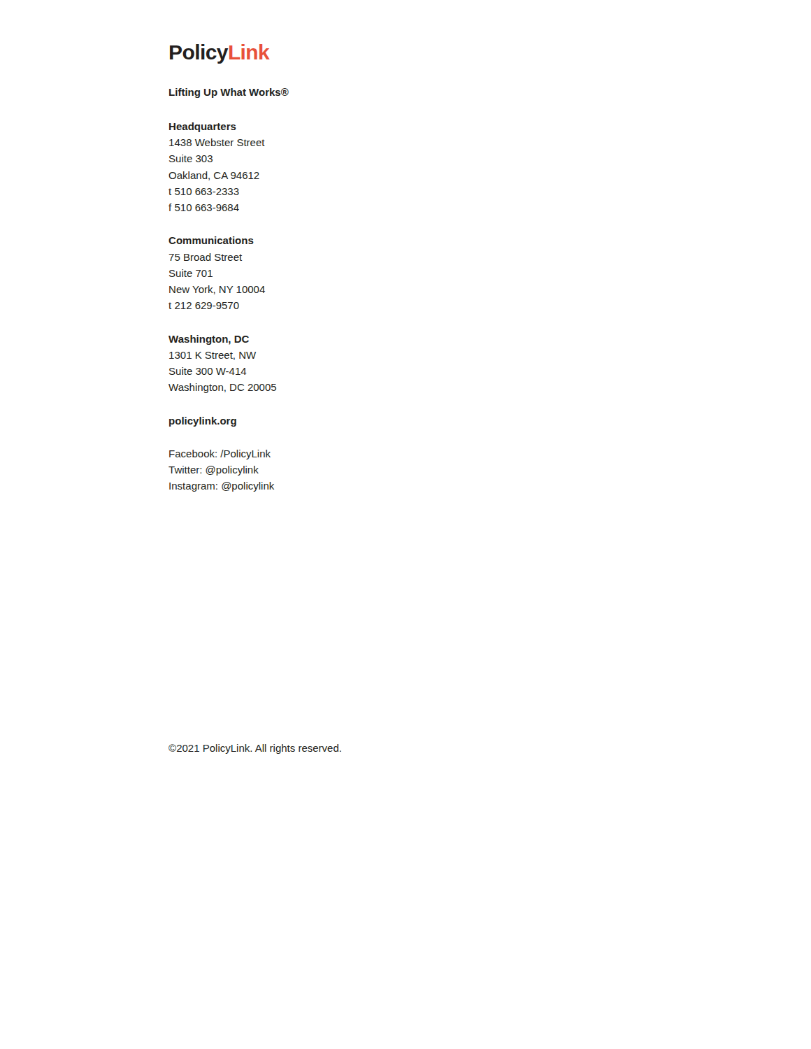Policy Link
Lifting Up What Works®
Headquarters
1438 Webster Street
Suite 303
Oakland, CA 94612
t 510 663-2333
f 510 663-9684
Communications
75 Broad Street
Suite 701
New York, NY 10004
t 212 629-9570
Washington, DC
1301 K Street, NW
Suite 300 W-414
Washington, DC 20005
policylink.org
Facebook: /PolicyLink
Twitter: @policylink
Instagram: @policylink
©2021 PolicyLink. All rights reserved.